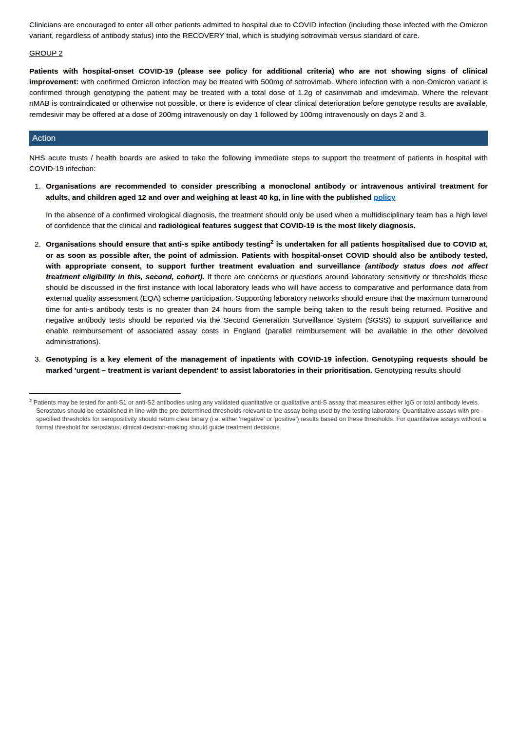Clinicians are encouraged to enter all other patients admitted to hospital due to COVID infection (including those infected with the Omicron variant, regardless of antibody status) into the RECOVERY trial, which is studying sotrovimab versus standard of care.
GROUP 2
Patients with hospital-onset COVID-19 (please see policy for additional criteria) who are not showing signs of clinical improvement: with confirmed Omicron infection may be treated with 500mg of sotrovimab. Where infection with a non-Omicron variant is confirmed through genotyping the patient may be treated with a total dose of 1.2g of casirivimab and imdevimab. Where the relevant nMAB is contraindicated or otherwise not possible, or there is evidence of clear clinical deterioration before genotype results are available, remdesivir may be offered at a dose of 200mg intravenously on day 1 followed by 100mg intravenously on days 2 and 3.
Action
NHS acute trusts / health boards are asked to take the following immediate steps to support the treatment of patients in hospital with COVID-19 infection:
Organisations are recommended to consider prescribing a monoclonal antibody or intravenous antiviral treatment for adults, and children aged 12 and over and weighing at least 40 kg, in line with the published policy
In the absence of a confirmed virological diagnosis, the treatment should only be used when a multidisciplinary team has a high level of confidence that the clinical and radiological features suggest that COVID-19 is the most likely diagnosis.
Organisations should ensure that anti-s spike antibody testing2 is undertaken for all patients hospitalised due to COVID at, or as soon as possible after, the point of admission. Patients with hospital-onset COVID should also be antibody tested, with appropriate consent, to support further treatment evaluation and surveillance (antibody status does not affect treatment eligibility in this, second, cohort). If there are concerns or questions around laboratory sensitivity or thresholds these should be discussed in the first instance with local laboratory leads who will have access to comparative and performance data from external quality assessment (EQA) scheme participation. Supporting laboratory networks should ensure that the maximum turnaround time for anti-s antibody tests is no greater than 24 hours from the sample being taken to the result being returned. Positive and negative antibody tests should be reported via the Second Generation Surveillance System (SGSS) to support surveillance and enable reimbursement of associated assay costs in England (parallel reimbursement will be available in the other devolved administrations).
Genotyping is a key element of the management of inpatients with COVID-19 infection. Genotyping requests should be marked 'urgent – treatment is variant dependent' to assist laboratories in their prioritisation. Genotyping results should
2 Patients may be tested for anti-S1 or anti-S2 antibodies using any validated quantitative or qualitative anti-S assay that measures either IgG or total antibody levels. Serostatus should be established in line with the pre-determined thresholds relevant to the assay being used by the testing laboratory. Quantitative assays with pre-specified thresholds for seropositivity should return clear binary (i.e. either 'negative' or 'positive') results based on these thresholds. For quantitative assays without a formal threshold for serostatus, clinical decision-making should guide treatment decisions.